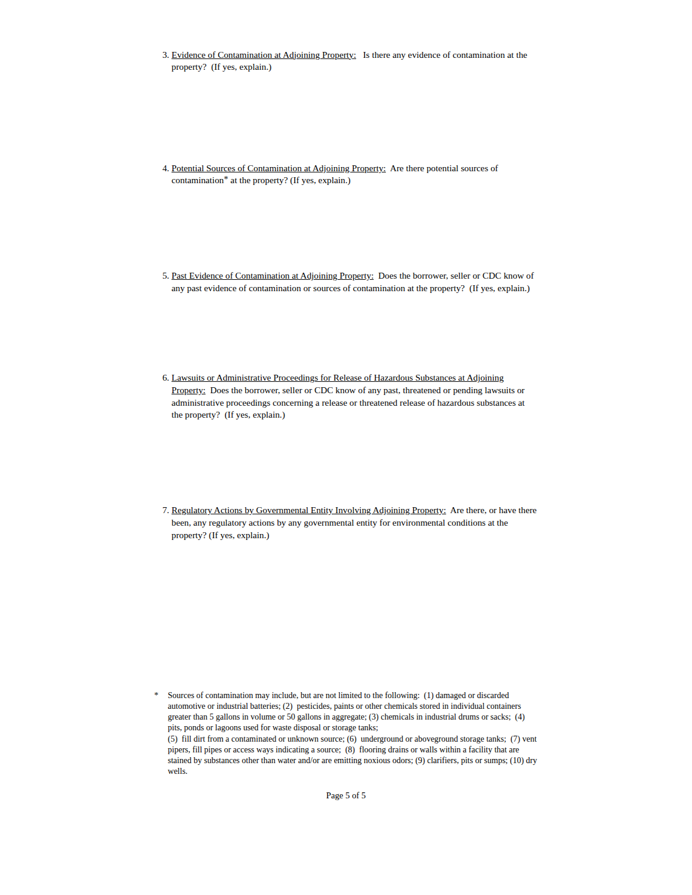3. Evidence of Contamination at Adjoining Property: Is there any evidence of contamination at the property? (If yes, explain.)
4. Potential Sources of Contamination at Adjoining Property: Are there potential sources of contamination* at the property? (If yes, explain.)
5. Past Evidence of Contamination at Adjoining Property: Does the borrower, seller or CDC know of any past evidence of contamination or sources of contamination at the property? (If yes, explain.)
6. Lawsuits or Administrative Proceedings for Release of Hazardous Substances at Adjoining Property: Does the borrower, seller or CDC know of any past, threatened or pending lawsuits or administrative proceedings concerning a release or threatened release of hazardous substances at the property? (If yes, explain.)
7. Regulatory Actions by Governmental Entity Involving Adjoining Property: Are there, or have there been, any regulatory actions by any governmental entity for environmental conditions at the property? (If yes, explain.)
*
Sources of contamination may include, but are not limited to the following: (1) damaged or discarded automotive or industrial batteries; (2) pesticides, paints or other chemicals stored in individual containers greater than 5 gallons in volume or 50 gallons in aggregate; (3) chemicals in industrial drums or sacks; (4) pits, ponds or lagoons used for waste disposal or storage tanks;
(5) fill dirt from a contaminated or unknown source; (6) underground or aboveground storage tanks; (7) vent pipers, fill pipes or access ways indicating a source; (8) flooring drains or walls within a facility that are stained by substances other than water and/or are emitting noxious odors; (9) clarifiers, pits or sumps; (10) dry wells.
Page 5 of 5